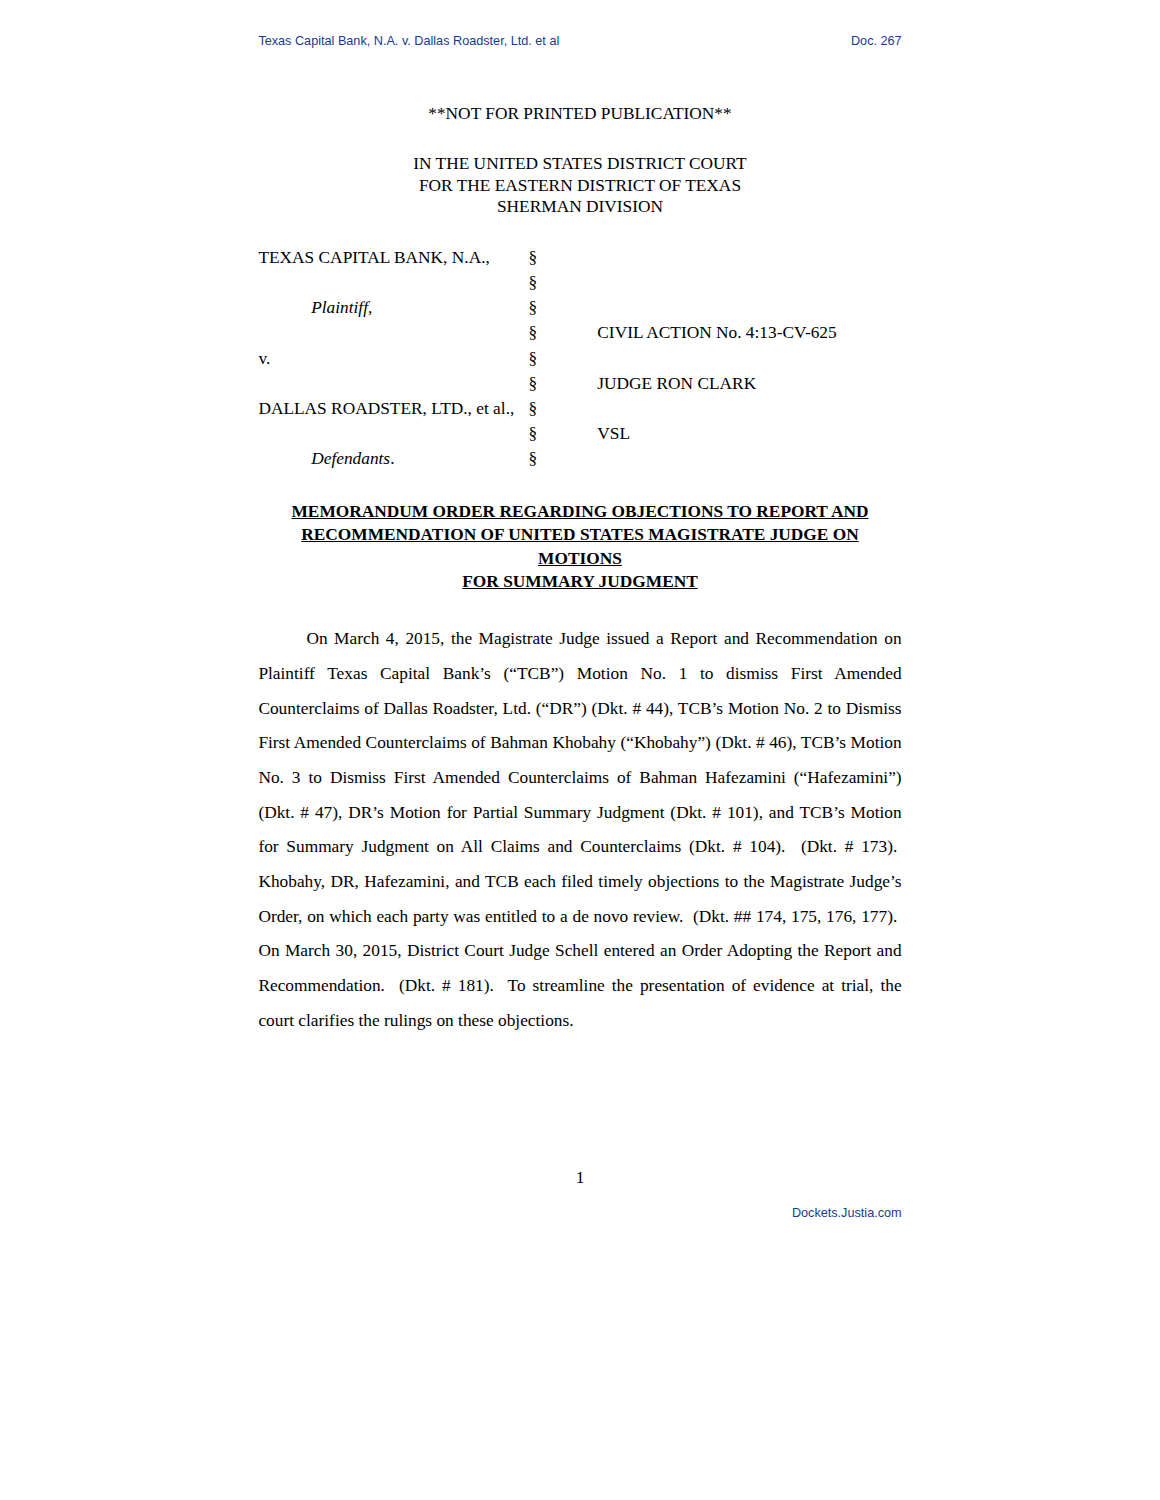Texas Capital Bank, N.A. v. Dallas Roadster, Ltd. et al
Doc. 267
**NOT FOR PRINTED PUBLICATION**
IN THE UNITED STATES DISTRICT COURT
FOR THE EASTERN DISTRICT OF TEXAS
SHERMAN DIVISION
| TEXAS CAPITAL BANK, N.A., | § | |
| | § | |
| Plaintiff , | § | |
| | § | CIVIL ACTION No. 4:13-CV-625 |
| v. | § | |
| | § | JUDGE RON CLARK |
| DALLAS ROADSTER, LTD., et al., | § | |
| | § | VSL |
| Defendants . | § | |
MEMORANDUM ORDER REGARDING OBJECTIONS TO REPORT AND
RECOMMENDATION OF UNITED STATES MAGISTRATE JUDGE ON MOTIONS
FOR SUMMARY JUDGMENT
On March 4, 2015, the Magistrate Judge issued a Report and Recommendation on Plaintiff Texas Capital Bank’s (“TCB”) Motion No. 1 to dismiss First Amended Counterclaims of Dallas Roadster, Ltd. (“DR”) (Dkt. # 44), TCB’s Motion No. 2 to Dismiss First Amended Counterclaims of Bahman Khobahy (“Khobahy”) (Dkt. # 46), TCB’s Motion No. 3 to Dismiss First Amended Counterclaims of Bahman Hafezamini (“Hafezamini”) (Dkt. # 47), DR’s Motion for Partial Summary Judgment (Dkt. # 101), and TCB’s Motion for Summary Judgment on All Claims and Counterclaims (Dkt. # 104). (Dkt. # 173). Khobahy, DR, Hafezamini, and TCB each filed timely objections to the Magistrate Judge’s Order, on which each party was entitled to a de novo review. (Dkt. ## 174, 175, 176, 177). On March 30, 2015, District Court Judge Schell entered an Order Adopting the Report and Recommendation. (Dkt. # 181). To streamline the presentation of evidence at trial, the court clarifies the rulings on these objections.
1
Dockets.Justia.com